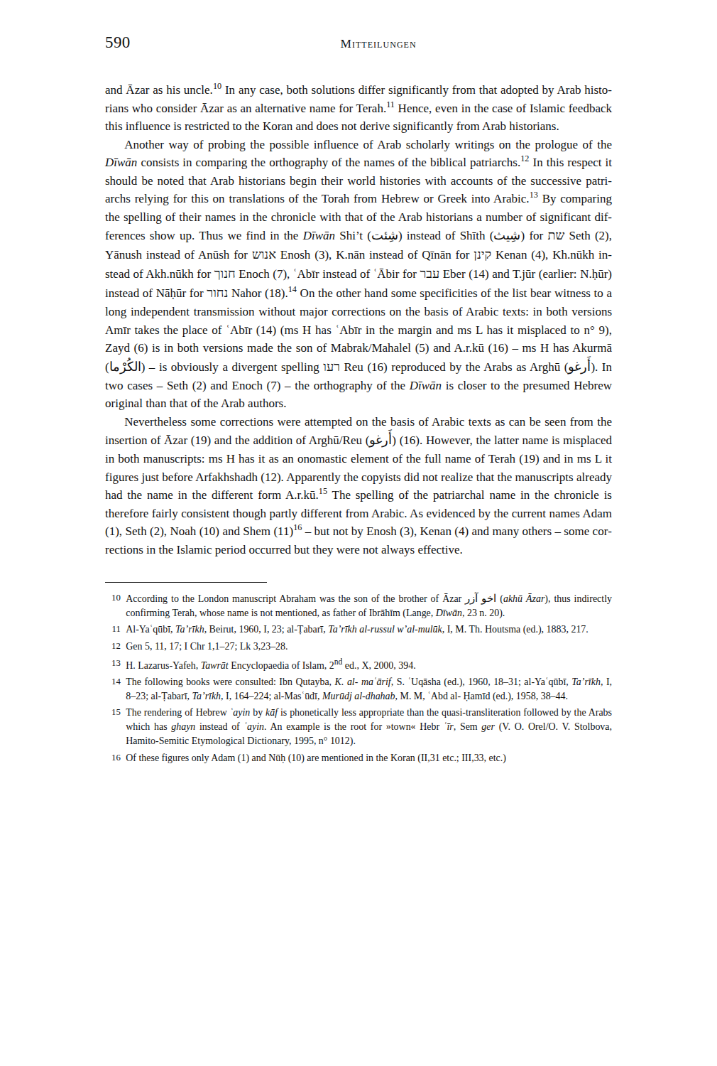590 Mitteilungen
and Āzar as his uncle.10 In any case, both solutions differ significantly from that adopted by Arab historians who consider Āzar as an alternative name for Terah.11 Hence, even in the case of Islamic feedback this influence is restricted to the Koran and does not derive significantly from Arab historians.
Another way of probing the possible influence of Arab scholarly writings on the prologue of the Dīwān consists in comparing the orthography of the names of the biblical patriarchs.12 In this respect it should be noted that Arab historians begin their world histories with accounts of the successive patriarchs relying for this on translations of the Torah from Hebrew or Greek into Arabic.13 By comparing the spelling of their names in the chronicle with that of the Arab historians a number of significant differences show up. Thus we find in the Dīwān Shi’t (شِئت) instead of Shīth (شِيث) for שת Seth (2), Yānush instead of Anūsh for אנוש Enosh (3), K.nān instead of Qīnān for קינן Kenan (4), Kh.nūkh instead of Akh.nūkh for חנוך Enoch (7), ʿAbīr instead of ʿĀbir for עבר Eber (14) and T.jūr (earlier: N.ḥūr) instead of Nāḥūr for נחור Nahor (18).14 On the other hand some specificities of the list bear witness to a long independent transmission without major corrections on the basis of Arabic texts: in both versions Amīr takes the place of ʿAbīr (14) (ms H has ʿAbīr in the margin and ms L has it misplaced to n° 9), Zayd (6) is in both versions made the son of Mabrak/Mahalel (5) and A.r.kū (16) – ms H has Akurmā (الكُرْما) – is obviously a divergent spelling רעו Reu (16) reproduced by the Arabs as Arghū (أَرغو). In two cases – Seth (2) and Enoch (7) – the orthography of the Dīwān is closer to the presumed Hebrew original than that of the Arab authors.
Nevertheless some corrections were attempted on the basis of Arabic texts as can be seen from the insertion of Āzar (19) and the addition of Arghū/Reu (أَرغو) (16). However, the latter name is misplaced in both manuscripts: ms H has it as an onomastic element of the full name of Terah (19) and in ms L it figures just before Arfakhshadh (12). Apparently the copyists did not realize that the manuscripts already had the name in the different form A.r.kū.15 The spelling of the patriarchal name in the chronicle is therefore fairly consistent though partly different from Arabic. As evidenced by the current names Adam (1), Seth (2), Noah (10) and Shem (11)16 – but not by Enosh (3), Kenan (4) and many others – some corrections in the Islamic period occurred but they were not always effective.
10 According to the London manuscript Abraham was the son of the brother of Āzar اخو آزر (akhū Āzar), thus indirectly confirming Terah, whose name is not mentioned, as father of Ibrāhīm (Lange, Dīwān, 23 n. 20).
11 Al-Yaʿqūbī, Ta’rīkh, Beirut, 1960, I, 23; al-Ṭabarī, Ta’rīkh al-russul w’al-mulūk, I, M. Th. Houtsma (ed.), 1883, 217.
12 Gen 5, 11, 17; I Chr 1,1–27; Lk 3,23–28.
13 H. Lazarus-Yafeh, Tawrāt Encyclopaedia of Islam, 2nd ed., X, 2000, 394.
14 The following books were consulted: Ibn Qutayba, K. al- maʿārif, S. ʿUqāsha (ed.), 1960, 18–31; al-Yaʿqūbī, Ta’rīkh, I, 8–23; al-Ṭabarī, Ta’rīkh, I, 164–224; al-Masʿūdī, Murūdj al-dhahab, M. M, ʿAbd al- Ḥamīd (ed.), 1958, 38–44.
15 The rendering of Hebrew ʿayin by kāf is phonetically less appropriate than the quasi-transliteration followed by the Arabs which has ghayn instead of ʿayin. An example is the root for »town« Hebr ʿīr, Sem ger (V. O. Orel/O. V. Stolbova, Hamito-Semitic Etymological Dictionary, 1995, n° 1012).
16 Of these figures only Adam (1) and Nūḥ (10) are mentioned in the Koran (II,31 etc.; III,33, etc.)